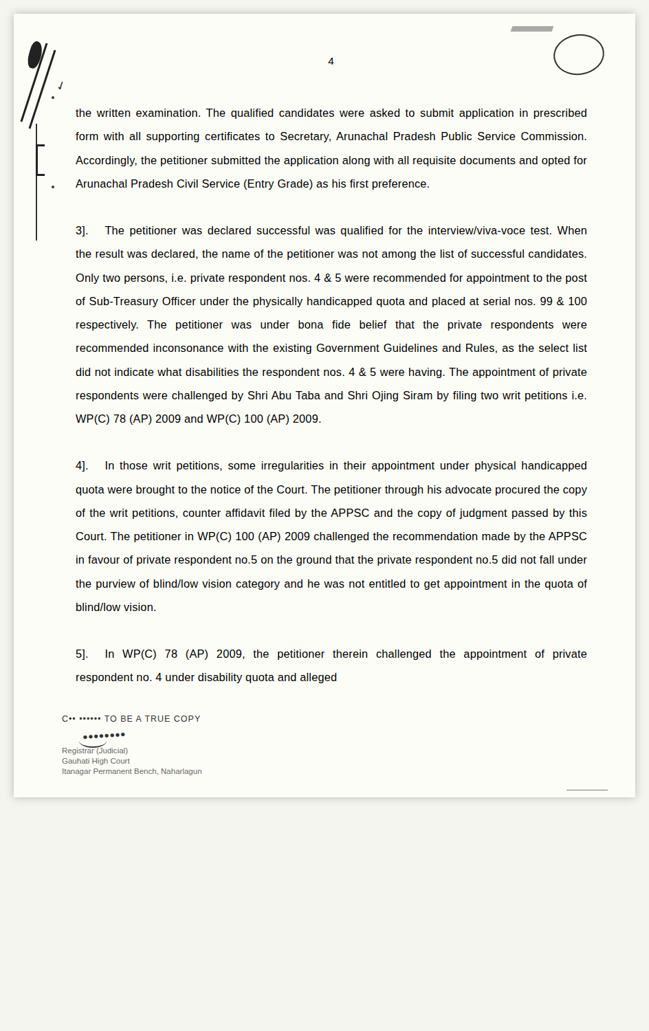✓
4
the written examination. The qualified candidates were asked to submit application in prescribed form with all supporting certificates to Secretary, Arunachal Pradesh Public Service Commission. Accordingly, the petitioner submitted the application along with all requisite documents and opted for Arunachal Pradesh Civil Service (Entry Grade) as his first preference.
3]. The petitioner was declared successful was qualified for the interview/viva-voce test. When the result was declared, the name of the petitioner was not among the list of successful candidates. Only two persons, i.e. private respondent nos. 4 & 5 were recommended for appointment to the post of Sub-Treasury Officer under the physically handicapped quota and placed at serial nos. 99 & 100 respectively. The petitioner was under bona fide belief that the private respondents were recommended inconsonance with the existing Government Guidelines and Rules, as the select list did not indicate what disabilities the respondent nos. 4 & 5 were having. The appointment of private respondents were challenged by Shri Abu Taba and Shri Ojing Siram by filing two writ petitions i.e. WP(C) 78 (AP) 2009 and WP(C) 100 (AP) 2009.
4]. In those writ petitions, some irregularities in their appointment under physical handicapped quota were brought to the notice of the Court. The petitioner through his advocate procured the copy of the writ petitions, counter affidavit filed by the APPSC and the copy of judgment passed by this Court. The petitioner in WP(C) 100 (AP) 2009 challenged the recommendation made by the APPSC in favour of private respondent no.5 on the ground that the private respondent no.5 did not fall under the purview of blind/low vision category and he was not entitled to get appointment in the quota of blind/low vision.
5]. In WP(C) 78 (AP) 2009, the petitioner therein challenged the appointment of private respondent no. 4 under disability quota and alleged
C•• •••••• TO BE A TRUE COPY
••••••••
Registrar (Judicial)
Gauhati High Court
Itanagar Permanent Bench, Naharlagun